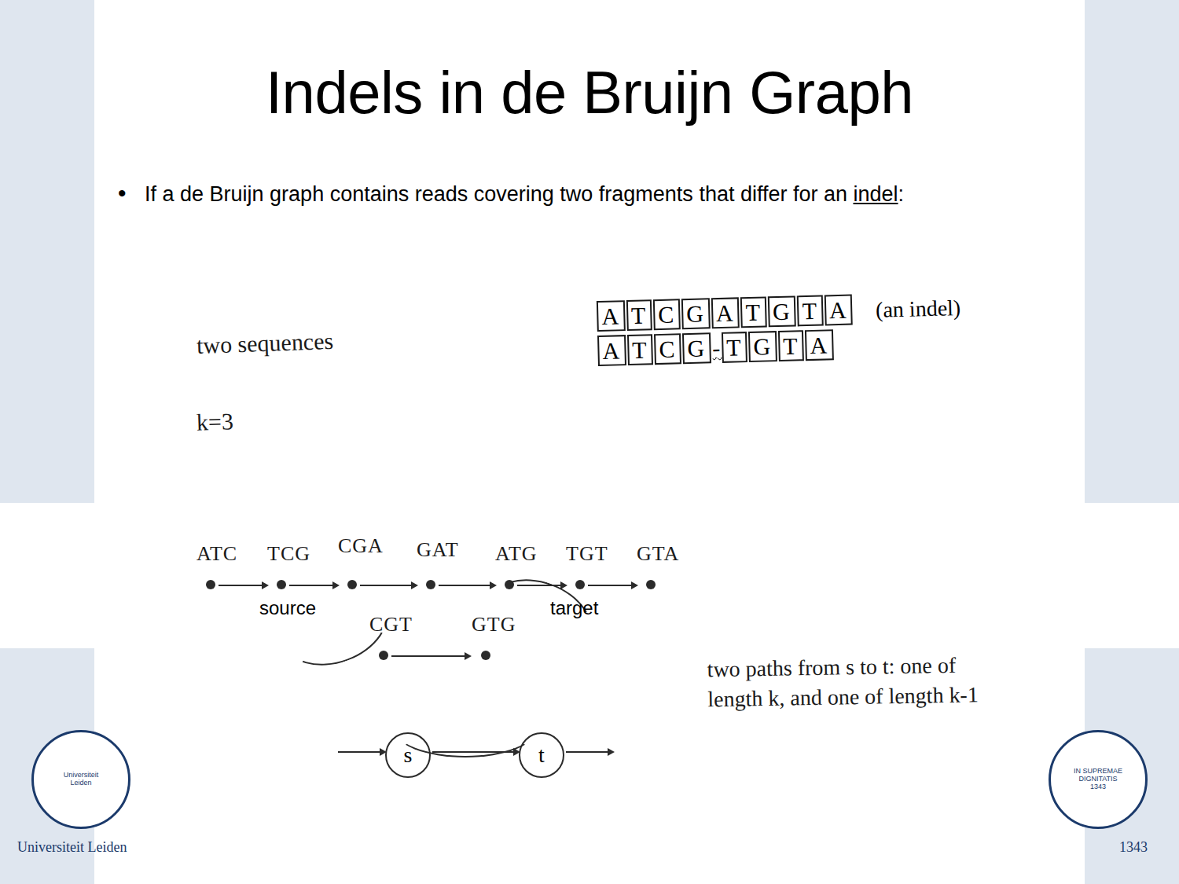Indels in de Bruijn Graph
If a de Bruijn graph contains reads covering two fragments that differ for an indel:
two sequences k=3
ATCGATGTA (an indel) ATCG-TGTA
ATC TCG CGA GAT ATG TGT GTA CGT GTG source target
s
t
two paths from s to t: one of length k, and one of length k-1
Universiteit
Leiden
Universiteit Leiden
IN SUPREMAE
DIGNITATIS
1343
1343